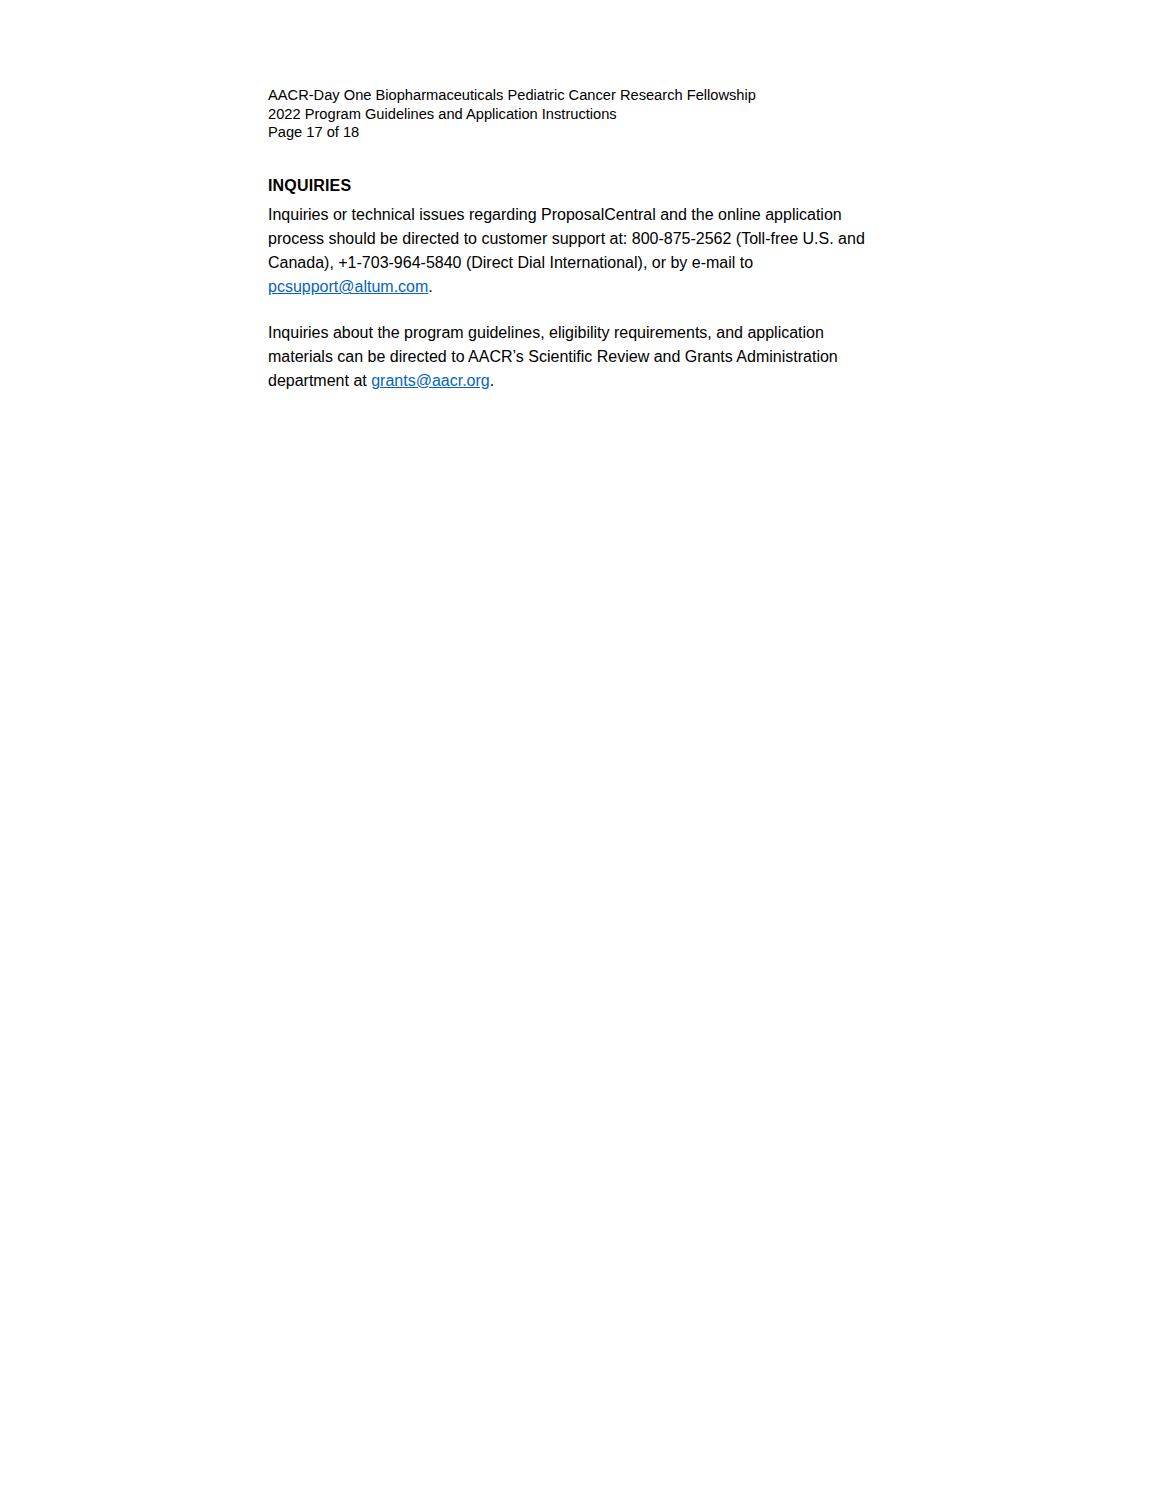AACR-Day One Biopharmaceuticals Pediatric Cancer Research Fellowship
2022 Program Guidelines and Application Instructions
Page 17 of 18
INQUIRIES
Inquiries or technical issues regarding ProposalCentral and the online application process should be directed to customer support at: 800-875-2562 (Toll-free U.S. and Canada), +1-703-964-5840 (Direct Dial International), or by e-mail to pcsupport@altum.com.
Inquiries about the program guidelines, eligibility requirements, and application materials can be directed to AACR’s Scientific Review and Grants Administration department at grants@aacr.org.